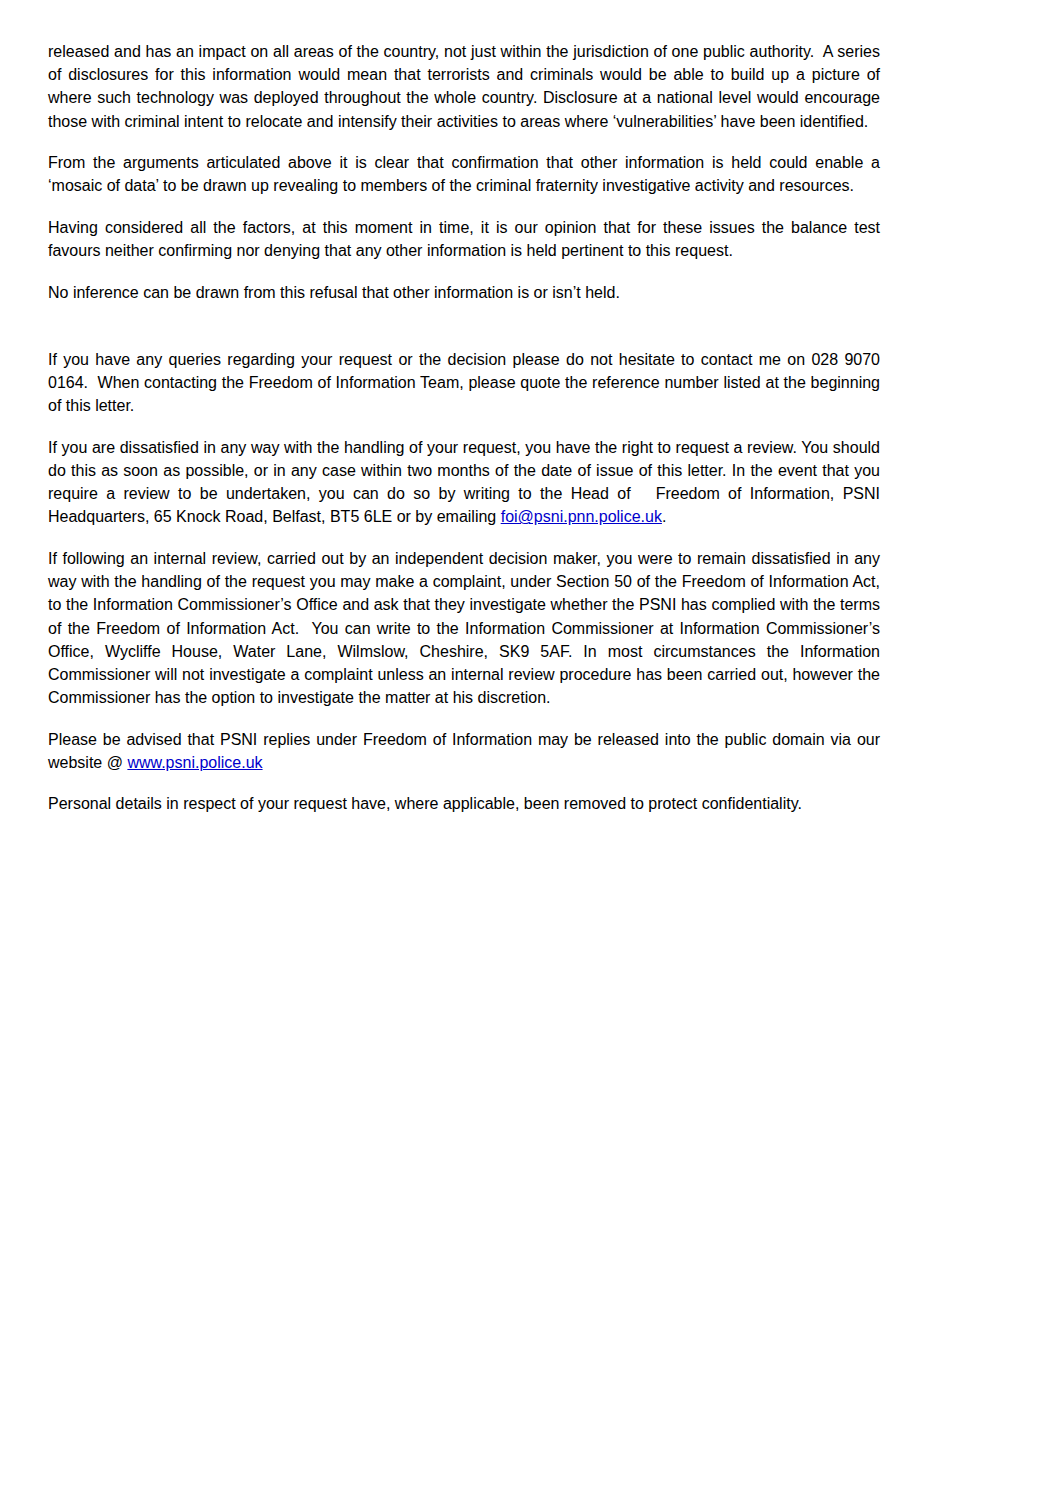released and has an impact on all areas of the country, not just within the jurisdiction of one public authority. A series of disclosures for this information would mean that terrorists and criminals would be able to build up a picture of where such technology was deployed throughout the whole country. Disclosure at a national level would encourage those with criminal intent to relocate and intensify their activities to areas where ‘vulnerabilities’ have been identified.
From the arguments articulated above it is clear that confirmation that other information is held could enable a ‘mosaic of data’ to be drawn up revealing to members of the criminal fraternity investigative activity and resources.
Having considered all the factors, at this moment in time, it is our opinion that for these issues the balance test favours neither confirming nor denying that any other information is held pertinent to this request.
No inference can be drawn from this refusal that other information is or isn’t held.
If you have any queries regarding your request or the decision please do not hesitate to contact me on 028 9070 0164. When contacting the Freedom of Information Team, please quote the reference number listed at the beginning of this letter.
If you are dissatisfied in any way with the handling of your request, you have the right to request a review. You should do this as soon as possible, or in any case within two months of the date of issue of this letter. In the event that you require a review to be undertaken, you can do so by writing to the Head of Freedom of Information, PSNI Headquarters, 65 Knock Road, Belfast, BT5 6LE or by emailing foi@psni.pnn.police.uk.
If following an internal review, carried out by an independent decision maker, you were to remain dissatisfied in any way with the handling of the request you may make a complaint, under Section 50 of the Freedom of Information Act, to the Information Commissioner’s Office and ask that they investigate whether the PSNI has complied with the terms of the Freedom of Information Act. You can write to the Information Commissioner at Information Commissioner’s Office, Wycliffe House, Water Lane, Wilmslow, Cheshire, SK9 5AF. In most circumstances the Information Commissioner will not investigate a complaint unless an internal review procedure has been carried out, however the Commissioner has the option to investigate the matter at his discretion.
Please be advised that PSNI replies under Freedom of Information may be released into the public domain via our website @ www.psni.police.uk
Personal details in respect of your request have, where applicable, been removed to protect confidentiality.